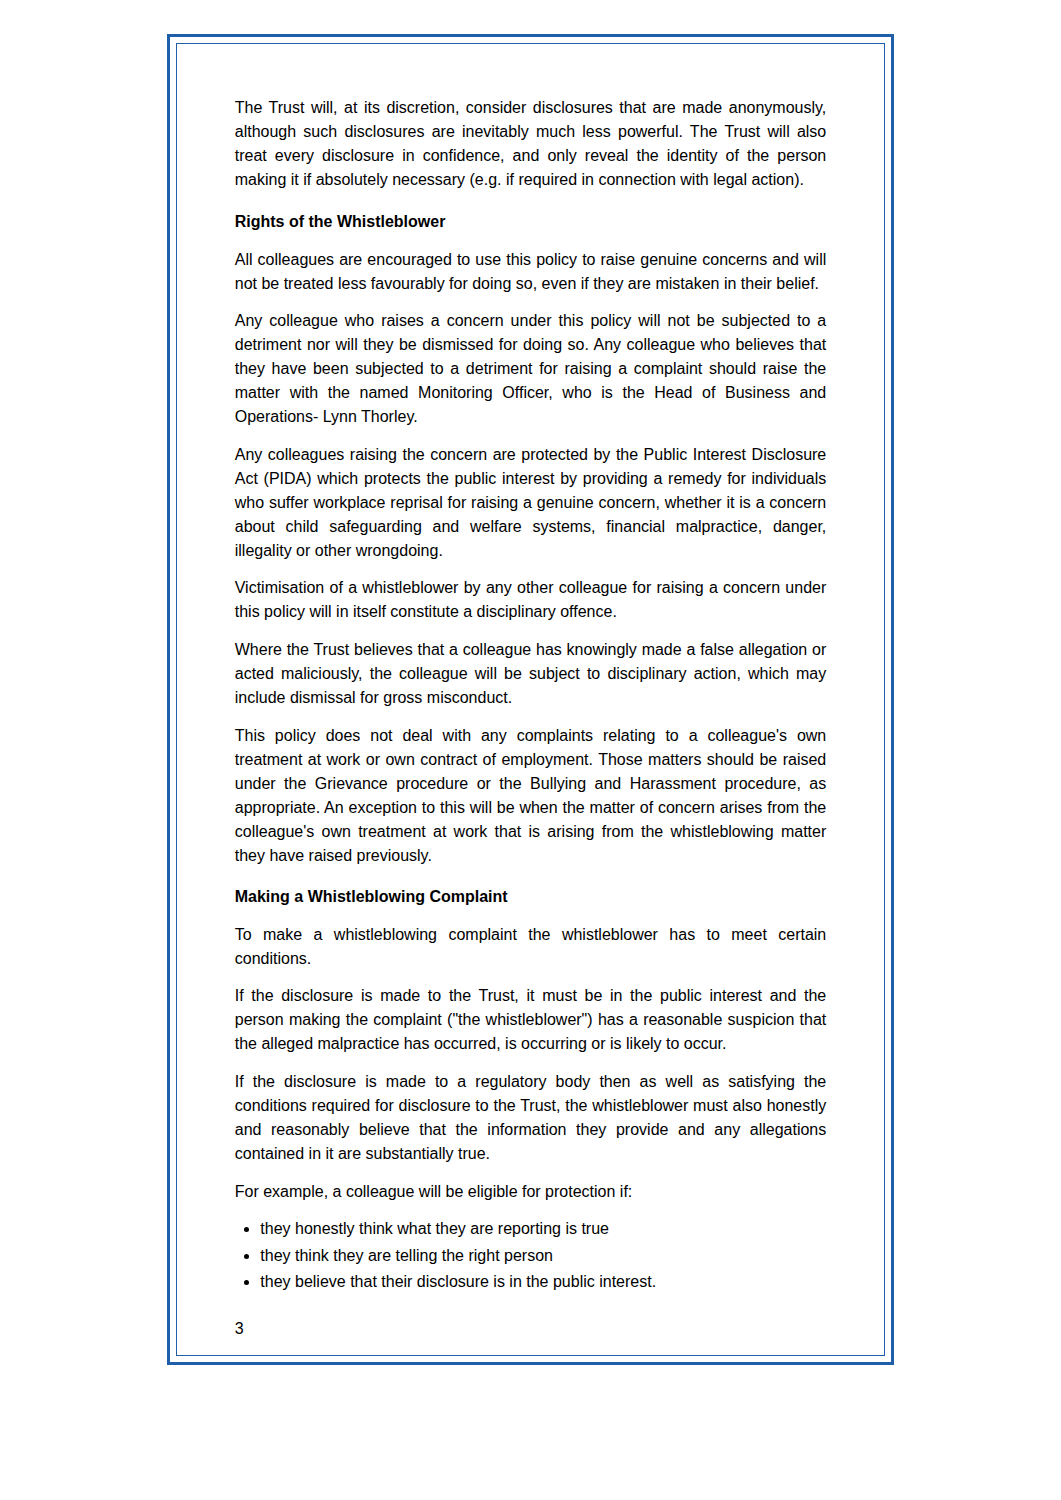The Trust will, at its discretion, consider disclosures that are made anonymously, although such disclosures are inevitably much less powerful. The Trust will also treat every disclosure in confidence, and only reveal the identity of the person making it if absolutely necessary (e.g. if required in connection with legal action).
Rights of the Whistleblower
All colleagues are encouraged to use this policy to raise genuine concerns and will not be treated less favourably for doing so, even if they are mistaken in their belief.
Any colleague who raises a concern under this policy will not be subjected to a detriment nor will they be dismissed for doing so. Any colleague who believes that they have been subjected to a detriment for raising a complaint should raise the matter with the named Monitoring Officer, who is the Head of Business and Operations- Lynn Thorley.
Any colleagues raising the concern are protected by the Public Interest Disclosure Act (PIDA) which protects the public interest by providing a remedy for individuals who suffer workplace reprisal for raising a genuine concern, whether it is a concern about child safeguarding and welfare systems, financial malpractice, danger, illegality or other wrongdoing.
Victimisation of a whistleblower by any other colleague for raising a concern under this policy will in itself constitute a disciplinary offence.
Where the Trust believes that a colleague has knowingly made a false allegation or acted maliciously, the colleague will be subject to disciplinary action, which may include dismissal for gross misconduct.
This policy does not deal with any complaints relating to a colleague's own treatment at work or own contract of employment. Those matters should be raised under the Grievance procedure or the Bullying and Harassment procedure, as appropriate. An exception to this will be when the matter of concern arises from the colleague's own treatment at work that is arising from the whistleblowing matter they have raised previously.
Making a Whistleblowing Complaint
To make a whistleblowing complaint the whistleblower has to meet certain conditions.
If the disclosure is made to the Trust, it must be in the public interest and the person making the complaint ("the whistleblower") has a reasonable suspicion that the alleged malpractice has occurred, is occurring or is likely to occur.
If the disclosure is made to a regulatory body then as well as satisfying the conditions required for disclosure to the Trust, the whistleblower must also honestly and reasonably believe that the information they provide and any allegations contained in it are substantially true.
For example, a colleague will be eligible for protection if:
they honestly think what they are reporting is true
they think they are telling the right person
they believe that their disclosure is in the public interest.
3